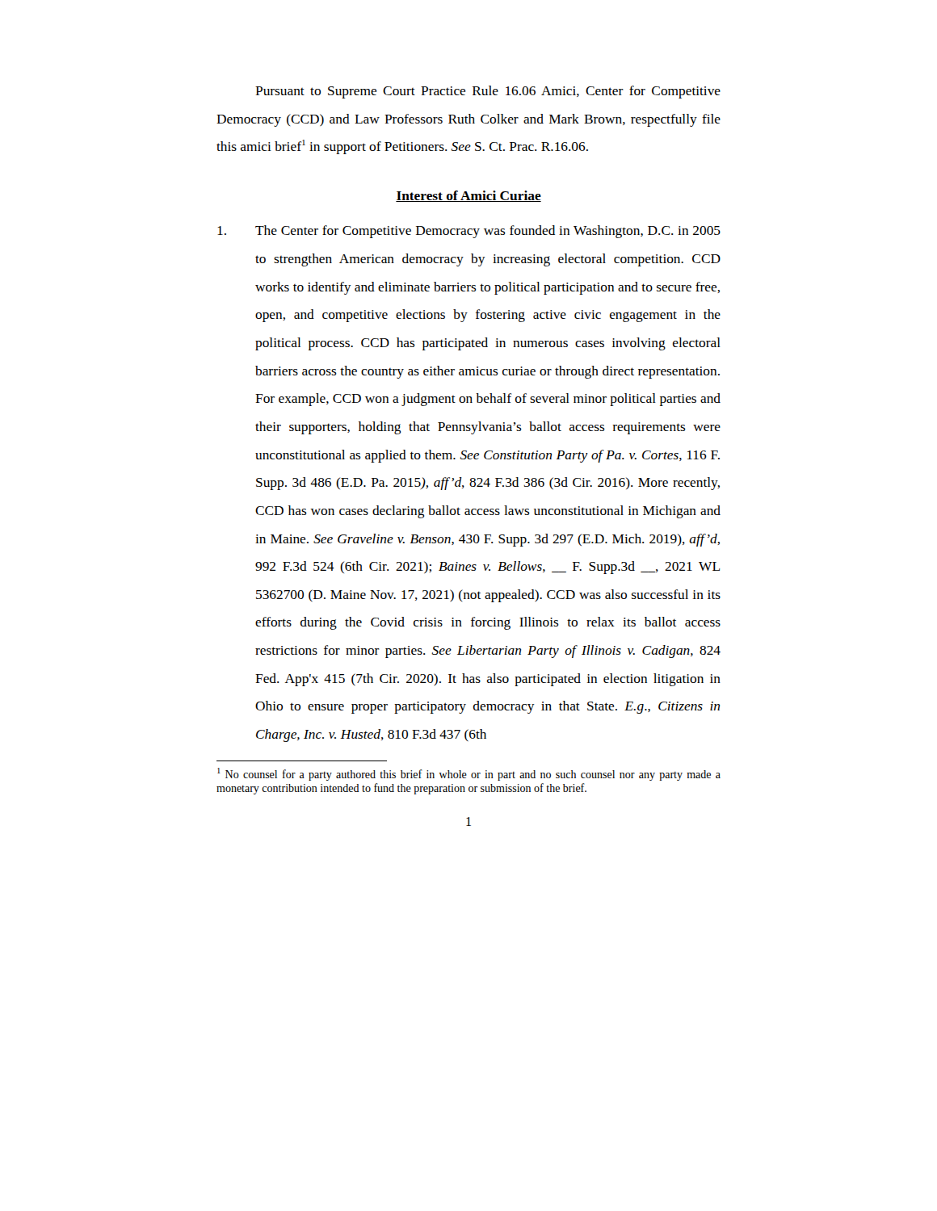Pursuant to Supreme Court Practice Rule 16.06 Amici, Center for Competitive Democracy (CCD) and Law Professors Ruth Colker and Mark Brown, respectfully file this amici brief1 in support of Petitioners. See S. Ct. Prac. R.16.06.
Interest of Amici Curiae
1.
The Center for Competitive Democracy was founded in Washington, D.C. in 2005 to strengthen American democracy by increasing electoral competition. CCD works to identify and eliminate barriers to political participation and to secure free, open, and competitive elections by fostering active civic engagement in the political process. CCD has participated in numerous cases involving electoral barriers across the country as either amicus curiae or through direct representation. For example, CCD won a judgment on behalf of several minor political parties and their supporters, holding that Pennsylvania’s ballot access requirements were unconstitutional as applied to them. See Constitution Party of Pa. v. Cortes, 116 F. Supp. 3d 486 (E.D. Pa. 2015), aff’d, 824 F.3d 386 (3d Cir. 2016). More recently, CCD has won cases declaring ballot access laws unconstitutional in Michigan and in Maine. See Graveline v. Benson, 430 F. Supp. 3d 297 (E.D. Mich. 2019), aff’d, 992 F.3d 524 (6th Cir. 2021); Baines v. Bellows, __ F. Supp.3d __, 2021 WL 5362700 (D. Maine Nov. 17, 2021) (not appealed). CCD was also successful in its efforts during the Covid crisis in forcing Illinois to relax its ballot access restrictions for minor parties. See Libertarian Party of Illinois v. Cadigan, 824 Fed. App'x 415 (7th Cir. 2020). It has also participated in election litigation in Ohio to ensure proper participatory democracy in that State. E.g., Citizens in Charge, Inc. v. Husted, 810 F.3d 437 (6th
1 No counsel for a party authored this brief in whole or in part and no such counsel nor any party made a monetary contribution intended to fund the preparation or submission of the brief.
1